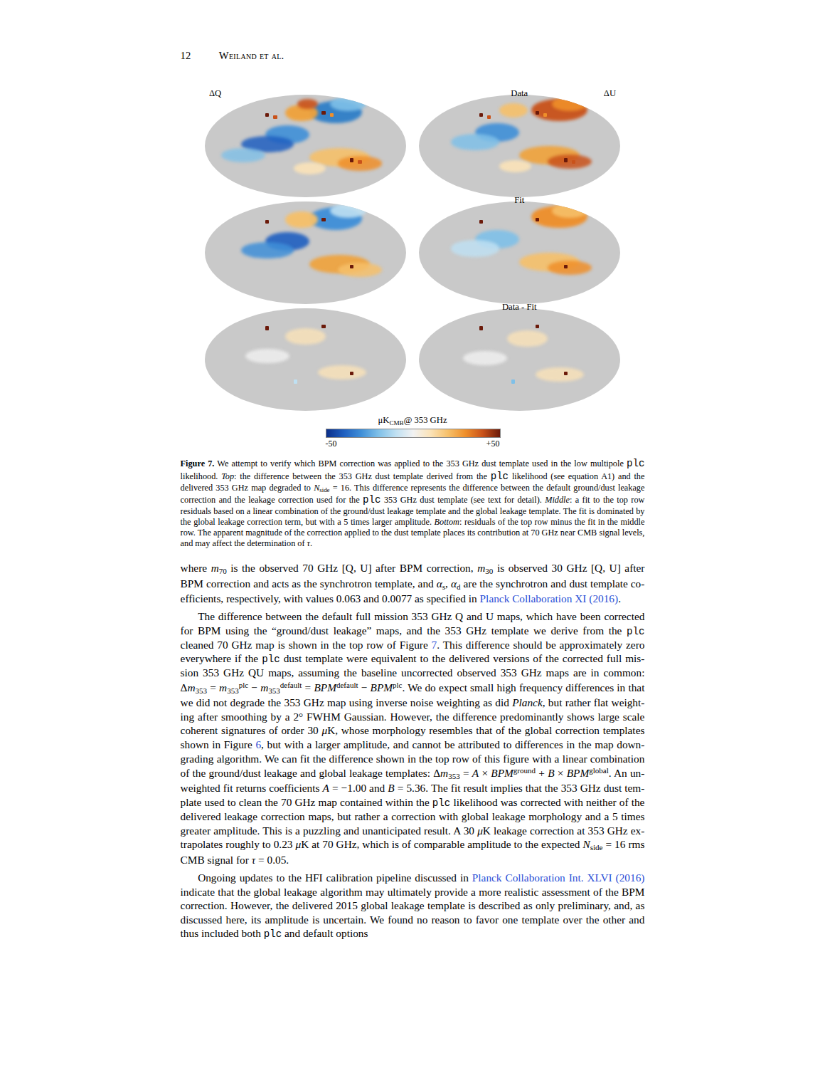12 Weiland et al.
ΔQ
Data ΔU
Fit
Data - Fit
μKCMB@ 353 GHz
-50+50
Figure 7. We attempt to verify which BPM correction was applied to the 353 GHz dust template used in the low multipole plc likelihood. Top: the difference between the 353 GHz dust template derived from the plc likelihood (see equation A1) and the delivered 353 GHz map degraded to Nside = 16. This difference represents the difference between the default ground/dust leakage correction and the leakage correction used for the plc 353 GHz dust template (see text for detail). Middle: a fit to the top row residuals based on a linear combination of the ground/dust leakage template and the global leakage template. The fit is dominated by the global leakage correction term, but with a 5 times larger amplitude. Bottom: residuals of the top row minus the fit in the middle row. The apparent magnitude of the correction applied to the dust template places its contribution at 70 GHz near CMB signal levels, and may affect the determination of τ.
where m 70 is the observed 70 GHz [Q, U] after BPM correction, m 30 is observed 30 GHz [Q, U] after BPM correction and acts as the synchrotron template, and αs, αd are the synchrotron and dust template coefficients, respectively, with values 0.063 and 0.0077 as specified in Planck Collaboration XI (2016).
The difference between the default full mission 353 GHz Q and U maps, which have been corrected for BPM using the “ground/dust leakage” maps, and the 353 GHz template we derive from the plc cleaned 70 GHz map is shown in the top row of Figure 7. This difference should be approximately zero everywhere if the plc dust template were equivalent to the delivered versions of the corrected full mission 353 GHz QU maps, assuming the baseline uncorrected observed 353 GHz maps are in common: Δm 353 = m 353 plc − m 353 default = BPM default − BPM plc. We do expect small high frequency differences in that we did not degrade the 353 GHz map using inverse noise weighting as did Planck, but rather flat weighting after smoothing by a 2° FWHM Gaussian. However, the difference predominantly shows large scale coherent signatures of order 30 μ K, whose morphology resembles that of the global correction templates shown in Figure 6, but with a larger amplitude, and cannot be attributed to differences in the map downgrading algorithm. We can fit the difference shown in the top row of this figure with a linear combination of the ground/dust leakage and global leakage templates: Δm 353 = A × BPM ground + B × BPM global. An unweighted fit returns coefficients A = −1.00 and B = 5.36. The fit result implies that the 353 GHz dust template used to clean the 70 GHz map contained within the plc likelihood was corrected with neither of the delivered leakage correction maps, but rather a correction with global leakage morphology and a 5 times greater amplitude. This is a puzzling and unanticipated result. A 30 μ K leakage correction at 353 GHz extrapolates roughly to 0.23 μ K at 70 GHz, which is of comparable amplitude to the expected Nside = 16 rms CMB signal for τ = 0.05.
Ongoing updates to the HFI calibration pipeline discussed in Planck Collaboration Int. XLVI (2016) indicate that the global leakage algorithm may ultimately provide a more realistic assessment of the BPM correction. However, the delivered 2015 global leakage template is described as only preliminary, and, as discussed here, its amplitude is uncertain. We found no reason to favor one template over the other and thus included both plc and default options